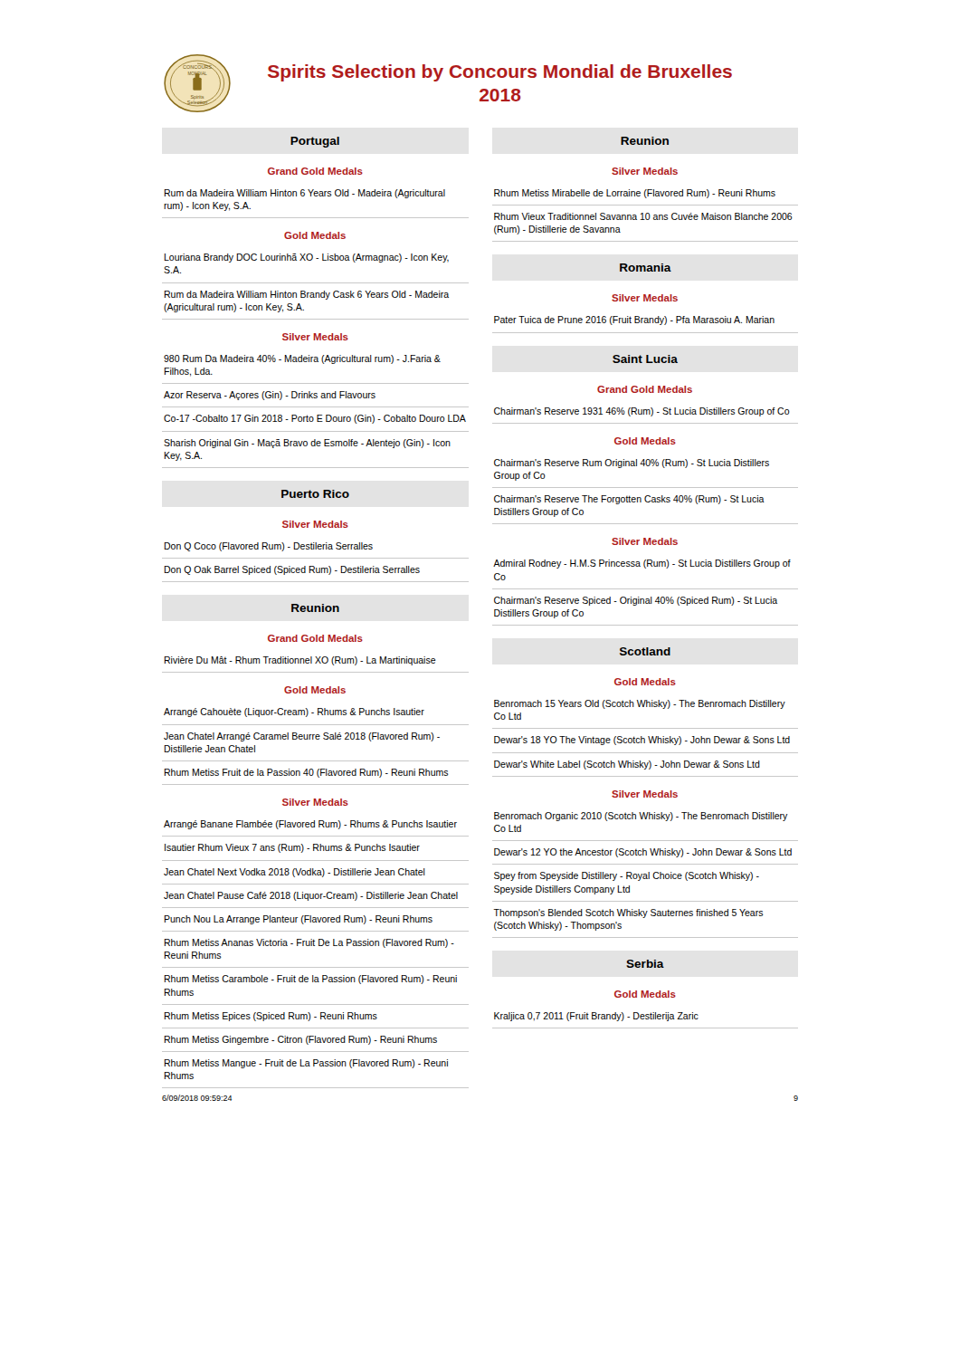CONCOURS MONDIAL Spirits Selection
Spirits Selection by Concours Mondial de Bruxelles
2018
Portugal
Grand Gold Medals
Rum da Madeira William Hinton 6 Years Old - Madeira (Agricultural rum) - Icon Key, S.A.
Gold Medals
Louriana Brandy DOC Lourinhã XO - Lisboa (Armagnac) - Icon Key, S.A.
Rum da Madeira William Hinton Brandy Cask 6 Years Old - Madeira (Agricultural rum) - Icon Key, S.A.
Silver Medals
980 Rum Da Madeira 40% - Madeira (Agricultural rum) - J.Faria & Filhos, Lda.
Azor Reserva - Açores (Gin) - Drinks and Flavours
Co-17 -Cobalto 17 Gin 2018 - Porto E Douro (Gin) - Cobalto Douro LDA
Sharish Original Gin - Maçã Bravo de Esmolfe - Alentejo (Gin) - Icon Key, S.A.
Puerto Rico
Silver Medals
Don Q Coco (Flavored Rum) - Destileria Serralles
Don Q Oak Barrel Spiced (Spiced Rum) - Destileria Serralles
Reunion
Grand Gold Medals
Rivière Du Mât - Rhum Traditionnel XO (Rum) - La Martiniquaise
Gold Medals
Arrangé Cahouète (Liquor-Cream) - Rhums & Punchs Isautier
Jean Chatel Arrangé Caramel Beurre Salé 2018 (Flavored Rum) - Distillerie Jean Chatel
Rhum Metiss Fruit de la Passion 40 (Flavored Rum) - Reuni Rhums
Silver Medals
Arrangé Banane Flambée (Flavored Rum) - Rhums & Punchs Isautier
Isautier Rhum Vieux 7 ans (Rum) - Rhums & Punchs Isautier
Jean Chatel Next Vodka 2018 (Vodka) - Distillerie Jean Chatel
Jean Chatel Pause Café 2018 (Liquor-Cream) - Distillerie Jean Chatel
Punch Nou La Arrange Planteur (Flavored Rum) - Reuni Rhums
Rhum Metiss Ananas Victoria - Fruit De La Passion (Flavored Rum) - Reuni Rhums
Rhum Metiss Carambole - Fruit de la Passion (Flavored Rum) - Reuni Rhums
Rhum Metiss Epices (Spiced Rum) - Reuni Rhums
Rhum Metiss Gingembre - Citron (Flavored Rum) - Reuni Rhums
Rhum Metiss Mangue - Fruit de La Passion (Flavored Rum) - Reuni Rhums
Reunion
Silver Medals
Rhum Metiss Mirabelle de Lorraine (Flavored Rum) - Reuni Rhums
Rhum Vieux Traditionnel Savanna 10 ans Cuvée Maison Blanche 2006 (Rum) - Distillerie de Savanna
Romania
Silver Medals
Pater Tuica de Prune 2016 (Fruit Brandy) - Pfa Marasoiu A. Marian
Saint Lucia
Grand Gold Medals
Chairman's Reserve 1931 46% (Rum) - St Lucia Distillers Group of Co
Gold Medals
Chairman's Reserve Rum Original 40% (Rum) - St Lucia Distillers Group of Co
Chairman's Reserve The Forgotten Casks 40% (Rum) - St Lucia Distillers Group of Co
Silver Medals
Admiral Rodney - H.M.S Princessa (Rum) - St Lucia Distillers Group of Co
Chairman's Reserve Spiced - Original 40% (Spiced Rum) - St Lucia Distillers Group of Co
Scotland
Gold Medals
Benromach 15 Years Old (Scotch Whisky) - The Benromach Distillery Co Ltd
Dewar's 18 YO The Vintage (Scotch Whisky) - John Dewar & Sons Ltd
Dewar's White Label (Scotch Whisky) - John Dewar & Sons Ltd
Silver Medals
Benromach Organic 2010 (Scotch Whisky) - The Benromach Distillery Co Ltd
Dewar's 12 YO the Ancestor (Scotch Whisky) - John Dewar & Sons Ltd
Spey from Speyside Distillery - Royal Choice (Scotch Whisky) - Speyside Distillers Company Ltd
Thompson's Blended Scotch Whisky Sauternes finished 5 Years (Scotch Whisky) - Thompson's
Serbia
Gold Medals
Kraljica 0,7 2011 (Fruit Brandy) - Destilerija Zaric
6/09/2018 09:59:24 9